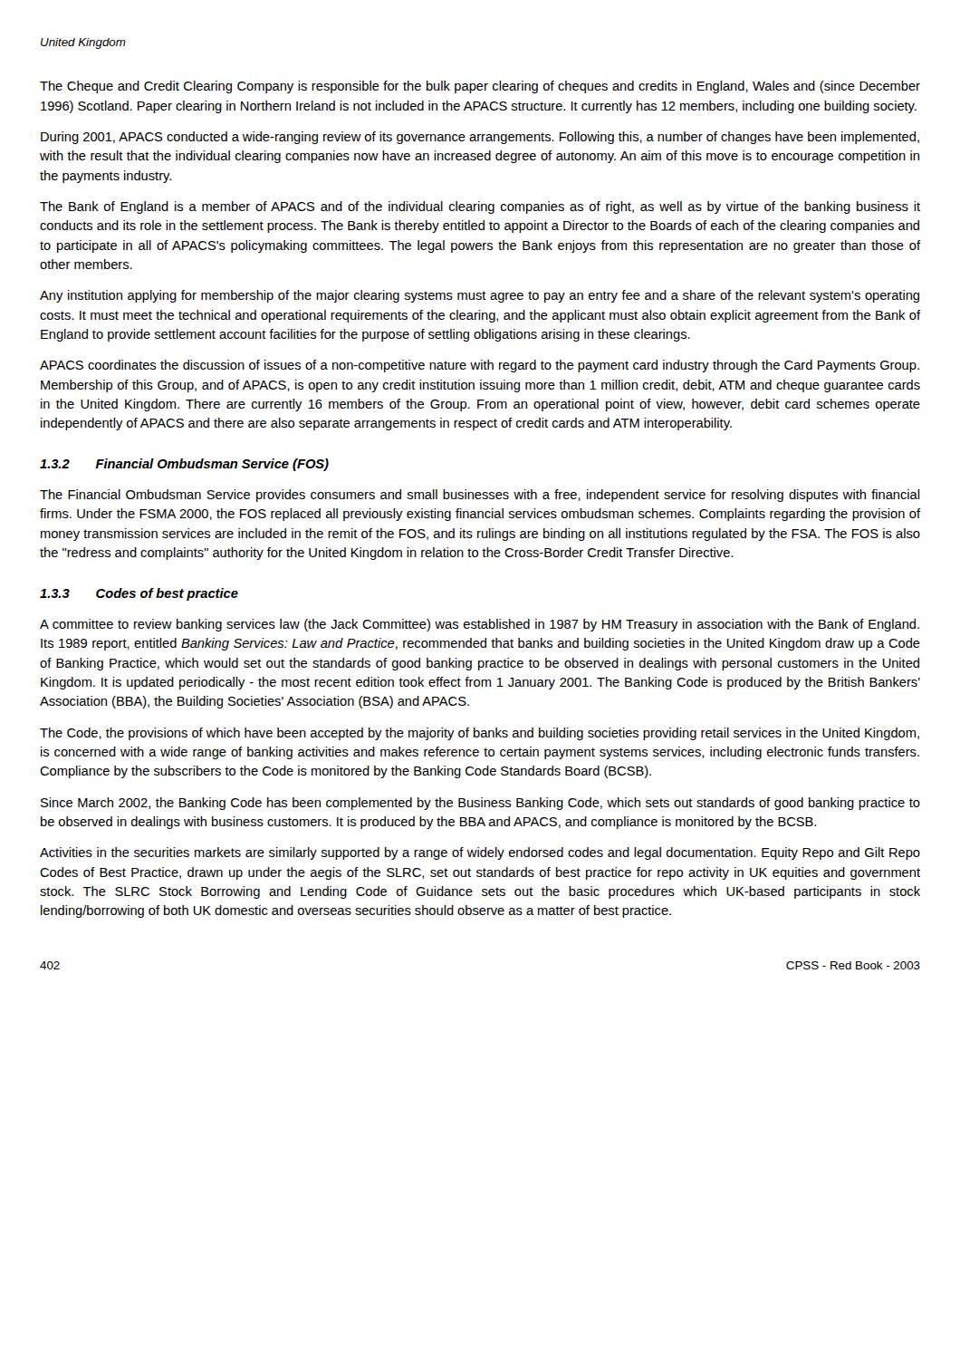United Kingdom
The Cheque and Credit Clearing Company is responsible for the bulk paper clearing of cheques and credits in England, Wales and (since December 1996) Scotland. Paper clearing in Northern Ireland is not included in the APACS structure. It currently has 12 members, including one building society.
During 2001, APACS conducted a wide-ranging review of its governance arrangements. Following this, a number of changes have been implemented, with the result that the individual clearing companies now have an increased degree of autonomy. An aim of this move is to encourage competition in the payments industry.
The Bank of England is a member of APACS and of the individual clearing companies as of right, as well as by virtue of the banking business it conducts and its role in the settlement process. The Bank is thereby entitled to appoint a Director to the Boards of each of the clearing companies and to participate in all of APACS's policymaking committees. The legal powers the Bank enjoys from this representation are no greater than those of other members.
Any institution applying for membership of the major clearing systems must agree to pay an entry fee and a share of the relevant system's operating costs. It must meet the technical and operational requirements of the clearing, and the applicant must also obtain explicit agreement from the Bank of England to provide settlement account facilities for the purpose of settling obligations arising in these clearings.
APACS coordinates the discussion of issues of a non-competitive nature with regard to the payment card industry through the Card Payments Group. Membership of this Group, and of APACS, is open to any credit institution issuing more than 1 million credit, debit, ATM and cheque guarantee cards in the United Kingdom. There are currently 16 members of the Group. From an operational point of view, however, debit card schemes operate independently of APACS and there are also separate arrangements in respect of credit cards and ATM interoperability.
1.3.2 Financial Ombudsman Service (FOS)
The Financial Ombudsman Service provides consumers and small businesses with a free, independent service for resolving disputes with financial firms. Under the FSMA 2000, the FOS replaced all previously existing financial services ombudsman schemes. Complaints regarding the provision of money transmission services are included in the remit of the FOS, and its rulings are binding on all institutions regulated by the FSA. The FOS is also the "redress and complaints" authority for the United Kingdom in relation to the Cross-Border Credit Transfer Directive.
1.3.3 Codes of best practice
A committee to review banking services law (the Jack Committee) was established in 1987 by HM Treasury in association with the Bank of England. Its 1989 report, entitled Banking Services: Law and Practice, recommended that banks and building societies in the United Kingdom draw up a Code of Banking Practice, which would set out the standards of good banking practice to be observed in dealings with personal customers in the United Kingdom. It is updated periodically - the most recent edition took effect from 1 January 2001. The Banking Code is produced by the British Bankers' Association (BBA), the Building Societies' Association (BSA) and APACS.
The Code, the provisions of which have been accepted by the majority of banks and building societies providing retail services in the United Kingdom, is concerned with a wide range of banking activities and makes reference to certain payment systems services, including electronic funds transfers. Compliance by the subscribers to the Code is monitored by the Banking Code Standards Board (BCSB).
Since March 2002, the Banking Code has been complemented by the Business Banking Code, which sets out standards of good banking practice to be observed in dealings with business customers. It is produced by the BBA and APACS, and compliance is monitored by the BCSB.
Activities in the securities markets are similarly supported by a range of widely endorsed codes and legal documentation. Equity Repo and Gilt Repo Codes of Best Practice, drawn up under the aegis of the SLRC, set out standards of best practice for repo activity in UK equities and government stock. The SLRC Stock Borrowing and Lending Code of Guidance sets out the basic procedures which UK-based participants in stock lending/borrowing of both UK domestic and overseas securities should observe as a matter of best practice.
402 CPSS - Red Book - 2003